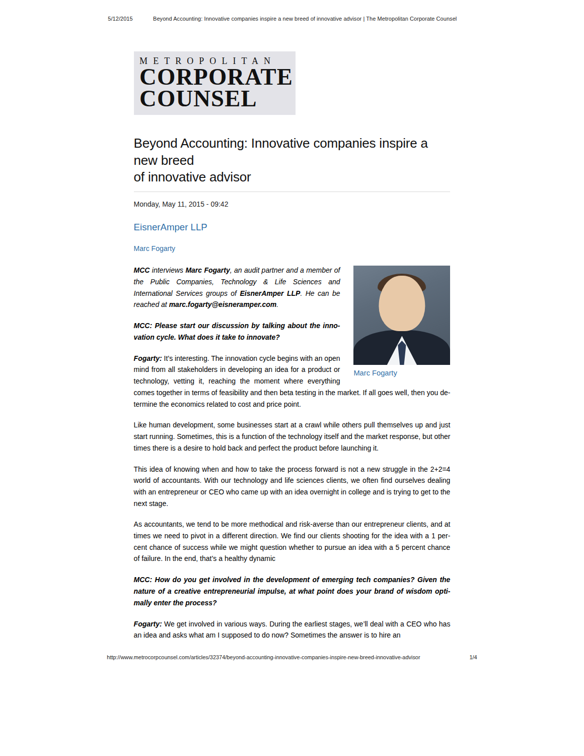5/12/2015 Beyond Accounting: Innovative companies inspire a new breed of innovative advisor | The Metropolitan Corporate Counsel
METROPOLITAN
CORPORATE
COUNSEL
Beyond Accounting: Innovative companies inspire a new breed
of innovative advisor
Monday, May 11, 2015 - 09:42
EisnerAmper LLP
Marc Fogarty
Marc Fogarty
MCC interviews Marc Fogarty, an audit partner and a member of the Public Companies, Technology & Life Sciences and International Services groups of EisnerAmper LLP. He can be reached at marc.fogarty@eisneramper.com.
MCC: Please start our discussion by talking about the innovation cycle. What does it take to innovate?
Fogarty: It’s interesting. The innovation cycle begins with an open mind from all stakeholders in developing an idea for a product or technology, vetting it, reaching the moment where everything comes together in terms of feasibility and then beta testing in the market. If all goes well, then you determine the economics related to cost and price point.
Like human development, some businesses start at a crawl while others pull themselves up and just start running. Sometimes, this is a function of the technology itself and the market response, but other times there is a desire to hold back and perfect the product before launching it.
This idea of knowing when and how to take the process forward is not a new struggle in the 2+2=4 world of accountants. With our technology and life sciences clients, we often find ourselves dealing with an entrepreneur or CEO who came up with an idea overnight in college and is trying to get to the next stage.
As accountants, we tend to be more methodical and risk-averse than our entrepreneur clients, and at times we need to pivot in a different direction. We find our clients shooting for the idea with a 1 percent chance of success while we might question whether to pursue an idea with a 5 percent chance of failure. In the end, that’s a healthy dynamic
MCC: How do you get involved in the development of emerging tech companies? Given the nature of a creative entrepreneurial impulse, at what point does your brand of wisdom optimally enter the process?
Fogarty: We get involved in various ways. During the earliest stages, we’ll deal with a CEO who has an idea and asks what am I supposed to do now? Sometimes the answer is to hire an
http://www.metrocorpcounsel.com/articles/32374/beyond-accounting-innovative-companies-inspire-new-breed-innovative-advisor 1/4